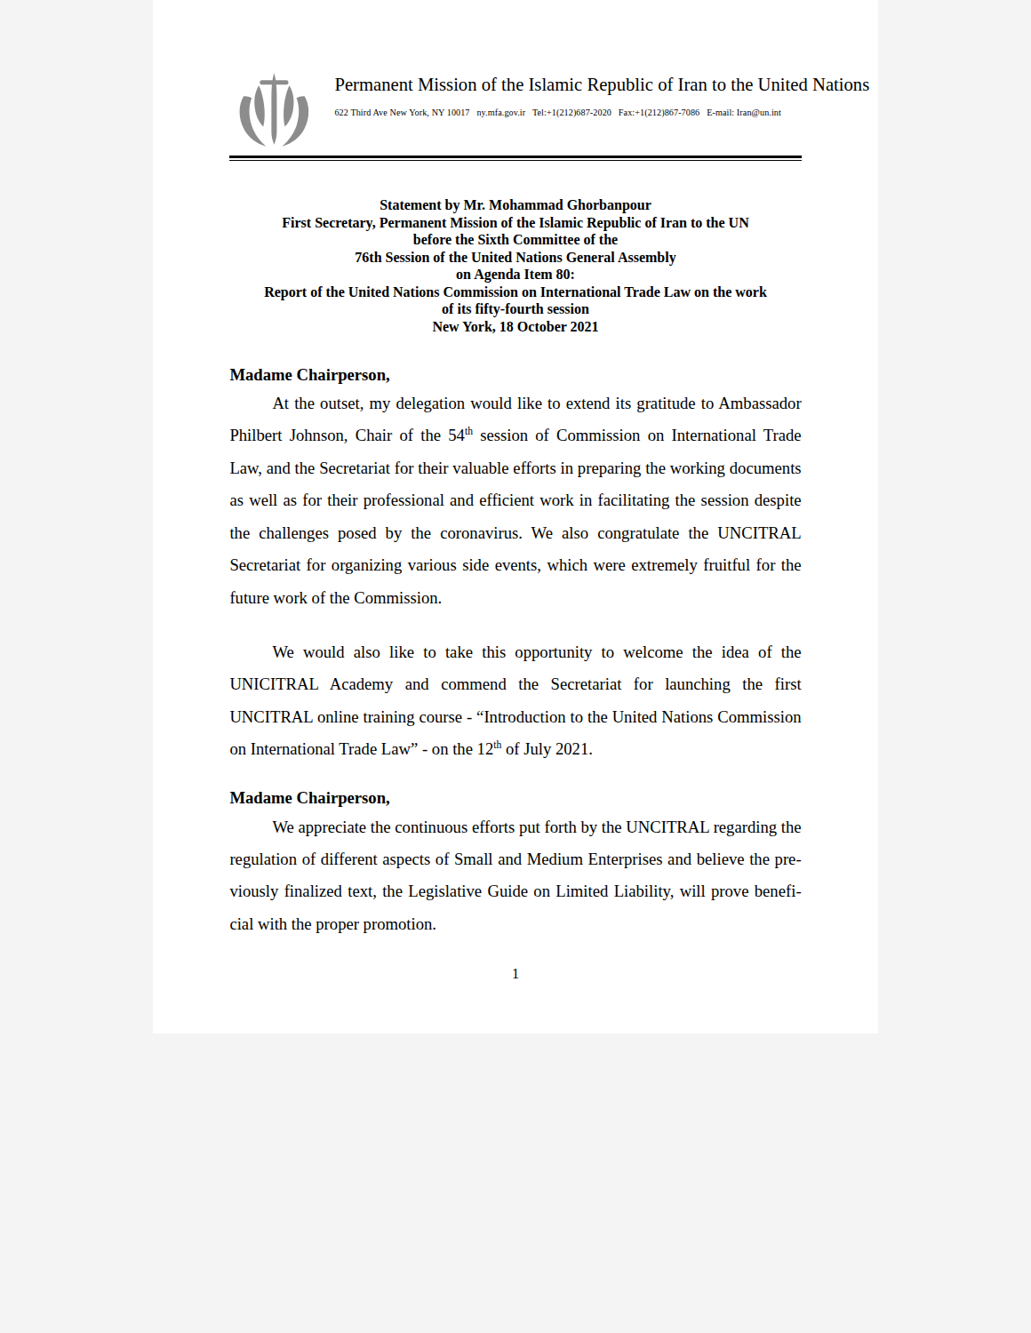Permanent Mission of the Islamic Republic of Iran to the United Nations
622 Third Ave New York, NY 10017 ny.mfa.gov.ir Tel:+1(212)687-2020 Fax:+1(212)867-7086 E-mail: Iran@un.int
Statement by Mr. Mohammad Ghorbanpour
First Secretary, Permanent Mission of the Islamic Republic of Iran to the UN
before the Sixth Committee of the
76th Session of the United Nations General Assembly
on Agenda Item 80:
Report of the United Nations Commission on International Trade Law on the work of its fifty-fourth session
New York, 18 October 2021
Madame Chairperson,
At the outset, my delegation would like to extend its gratitude to Ambassador Philbert Johnson, Chair of the 54th session of Commission on International Trade Law, and the Secretariat for their valuable efforts in preparing the working documents as well as for their professional and efficient work in facilitating the session despite the challenges posed by the coronavirus. We also congratulate the UNCITRAL Secretariat for organizing various side events, which were extremely fruitful for the future work of the Commission.
We would also like to take this opportunity to welcome the idea of the UNICITRAL Academy and commend the Secretariat for launching the first UNCITRAL online training course - “Introduction to the United Nations Commission on International Trade Law” - on the 12th of July 2021.
Madame Chairperson,
We appreciate the continuous efforts put forth by the UNCITRAL regarding the regulation of different aspects of Small and Medium Enterprises and believe the previously finalized text, the Legislative Guide on Limited Liability, will prove beneficial with the proper promotion.
1